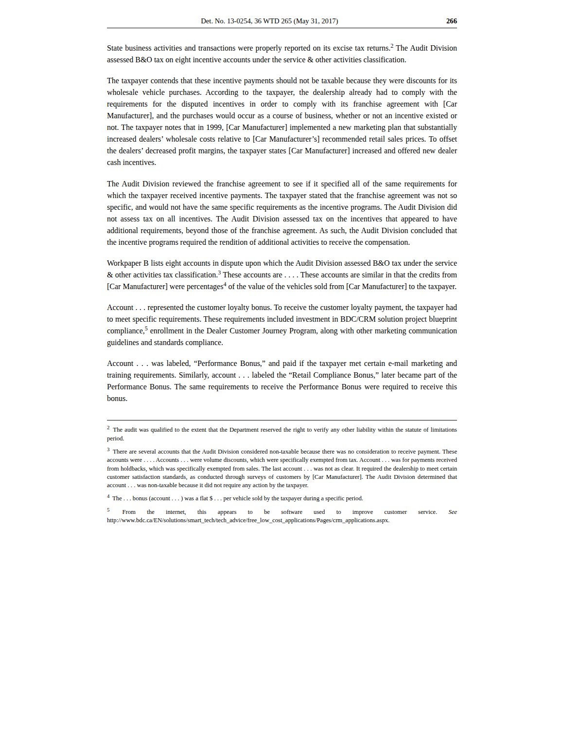Det. No. 13-0254, 36 WTD 265 (May 31, 2017) 266
State business activities and transactions were properly reported on its excise tax returns.2 The Audit Division assessed B&O tax on eight incentive accounts under the service & other activities classification.
The taxpayer contends that these incentive payments should not be taxable because they were discounts for its wholesale vehicle purchases. According to the taxpayer, the dealership already had to comply with the requirements for the disputed incentives in order to comply with its franchise agreement with [Car Manufacturer], and the purchases would occur as a course of business, whether or not an incentive existed or not. The taxpayer notes that in 1999, [Car Manufacturer] implemented a new marketing plan that substantially increased dealers’ wholesale costs relative to [Car Manufacturer’s] recommended retail sales prices. To offset the dealers’ decreased profit margins, the taxpayer states [Car Manufacturer] increased and offered new dealer cash incentives.
The Audit Division reviewed the franchise agreement to see if it specified all of the same requirements for which the taxpayer received incentive payments. The taxpayer stated that the franchise agreement was not so specific, and would not have the same specific requirements as the incentive programs. The Audit Division did not assess tax on all incentives. The Audit Division assessed tax on the incentives that appeared to have additional requirements, beyond those of the franchise agreement. As such, the Audit Division concluded that the incentive programs required the rendition of additional activities to receive the compensation.
Workpaper B lists eight accounts in dispute upon which the Audit Division assessed B&O tax under the service & other activities tax classification.3 These accounts are . . . . These accounts are similar in that the credits from [Car Manufacturer] were percentages4 of the value of the vehicles sold from [Car Manufacturer] to the taxpayer.
Account . . . represented the customer loyalty bonus. To receive the customer loyalty payment, the taxpayer had to meet specific requirements. These requirements included investment in BDC/CRM solution project blueprint compliance,5 enrollment in the Dealer Customer Journey Program, along with other marketing communication guidelines and standards compliance.
Account . . . was labeled, “Performance Bonus,” and paid if the taxpayer met certain e-mail marketing and training requirements. Similarly, account . . . labeled the “Retail Compliance Bonus,” later became part of the Performance Bonus. The same requirements to receive the Performance Bonus were required to receive this bonus.
2 The audit was qualified to the extent that the Department reserved the right to verify any other liability within the statute of limitations period.
3 There are several accounts that the Audit Division considered non-taxable because there was no consideration to receive payment. These accounts were . . . . Accounts . . . were volume discounts, which were specifically exempted from tax. Account . . . was for payments received from holdbacks, which was specifically exempted from sales. The last account . . . was not as clear. It required the dealership to meet certain customer satisfaction standards, as conducted through surveys of customers by [Car Manufacturer]. The Audit Division determined that account . . . was non-taxable because it did not require any action by the taxpayer.
4 The . . . bonus (account . . . ) was a flat $ . . . per vehicle sold by the taxpayer during a specific period.
5 From the internet, this appears to be software used to improve customer service. See http://www.bdc.ca/EN/solutions/smart_tech/tech_advice/free_low_cost_applications/Pages/crm_applications.aspx.